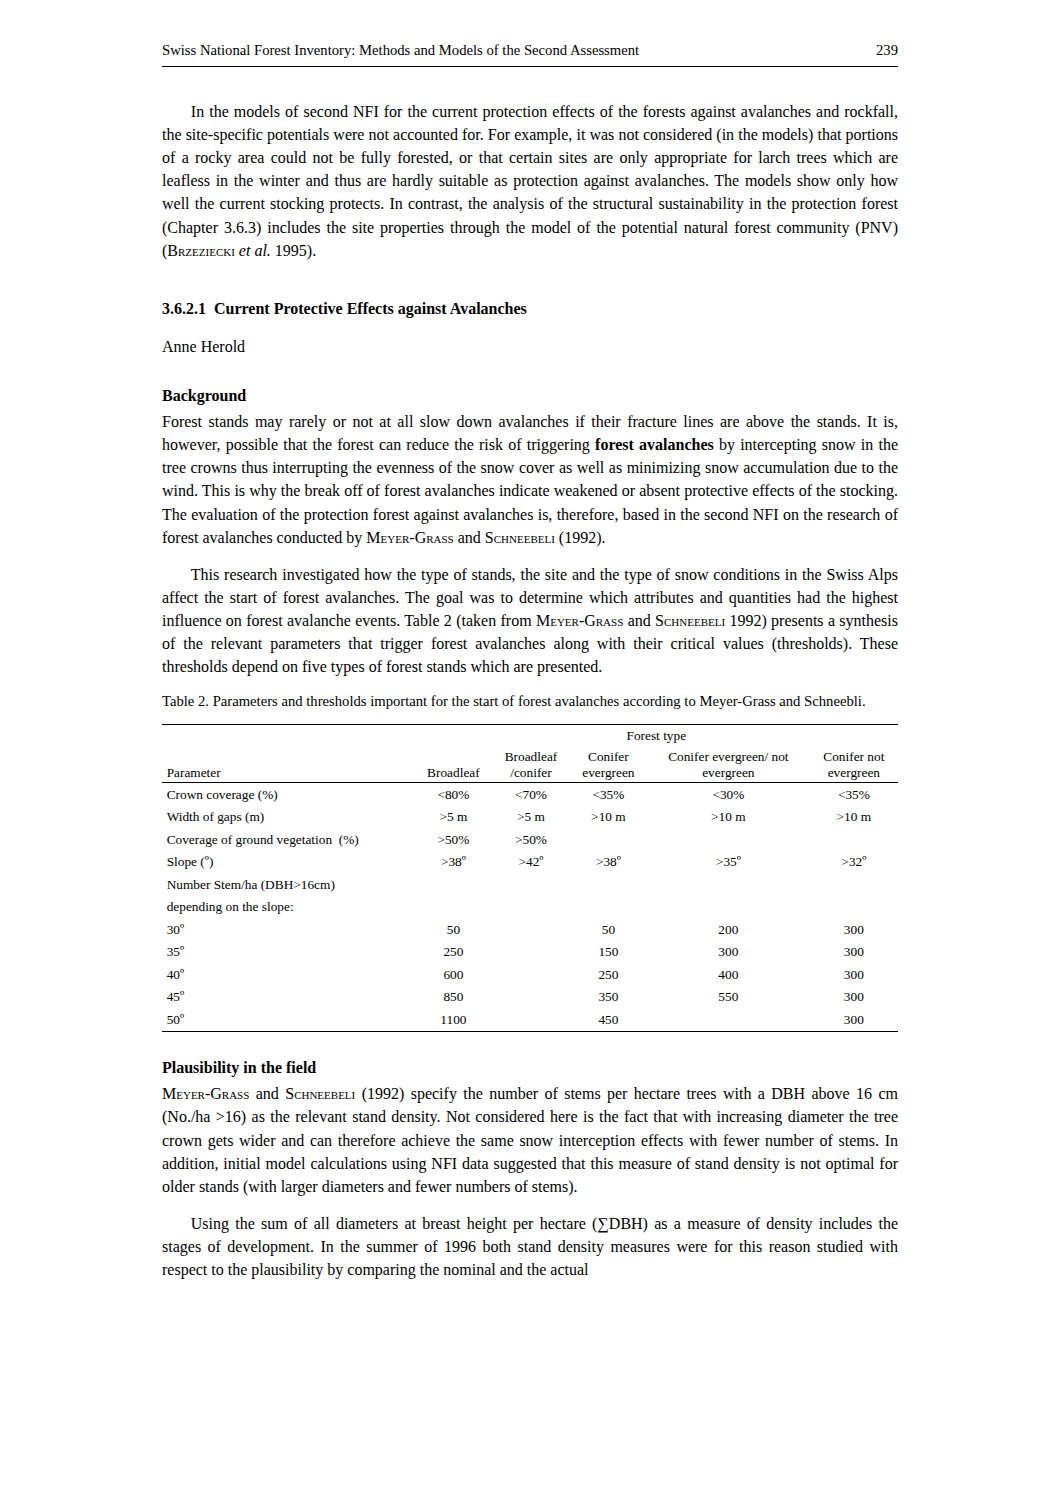Swiss National Forest Inventory: Methods and Models of the Second Assessment 239
In the models of second NFI for the current protection effects of the forests against avalanches and rockfall, the site-specific potentials were not accounted for. For example, it was not considered (in the models) that portions of a rocky area could not be fully forested, or that certain sites are only appropriate for larch trees which are leafless in the winter and thus are hardly suitable as protection against avalanches. The models show only how well the current stocking protects. In contrast, the analysis of the structural sustainability in the protection forest (Chapter 3.6.3) includes the site properties through the model of the potential natural forest community (PNV) (Brzeziecki et al. 1995).
3.6.2.1 Current Protective Effects against Avalanches
Anne Herold
Background
Forest stands may rarely or not at all slow down avalanches if their fracture lines are above the stands. It is, however, possible that the forest can reduce the risk of triggering forest avalanches by intercepting snow in the tree crowns thus interrupting the evenness of the snow cover as well as minimizing snow accumulation due to the wind. This is why the break off of forest avalanches indicate weakened or absent protective effects of the stocking. The evaluation of the protection forest against avalanches is, therefore, based in the second NFI on the research of forest avalanches conducted by Meyer-Grass and Schneebeli (1992).
This research investigated how the type of stands, the site and the type of snow conditions in the Swiss Alps affect the start of forest avalanches. The goal was to determine which attributes and quantities had the highest influence on forest avalanche events. Table 2 (taken from Meyer-Grass and Schneebeli 1992) presents a synthesis of the relevant parameters that trigger forest avalanches along with their critical values (thresholds). These thresholds depend on five types of forest stands which are presented.
Table 2. Parameters and thresholds important for the start of forest avalanches according to Meyer-Grass and Schneebli.
| | Forest type |
| --- | --- |
| Parameter | Broadleaf | Broadleaf /conifer | Conifer evergreen | Conifer evergreen/ not evergreen | Conifer not evergreen |
| Crown coverage (%) | <80% | <70% | <35% | <30% | <35% |
| Width of gaps (m) | >5 m | >5 m | >10 m | >10 m | >10 m |
| Coverage of ground vegetation (%) | >50% | >50% | | | |
| Slope (º) | >38º | >42º | >38º | >35º | >32º |
| Number Stem/ha (DBH>16cm) | | | | | |
| depending on the slope: | | | | | |
| 30º | 50 | | 50 | 200 | 300 |
| 35º | 250 | | 150 | 300 | 300 |
| 40º | 600 | | 250 | 400 | 300 |
| 45º | 850 | | 350 | 550 | 300 |
| 50º | 1100 | | 450 | | 300 |
Plausibility in the field
Meyer-Grass and Schneebeli (1992) specify the number of stems per hectare trees with a DBH above 16 cm (No./ha >16) as the relevant stand density. Not considered here is the fact that with increasing diameter the tree crown gets wider and can therefore achieve the same snow interception effects with fewer number of stems. In addition, initial model calculations using NFI data suggested that this measure of stand density is not optimal for older stands (with larger diameters and fewer numbers of stems).
Using the sum of all diameters at breast height per hectare (∑DBH) as a measure of density includes the stages of development. In the summer of 1996 both stand density measures were for this reason studied with respect to the plausibility by comparing the nominal and the actual